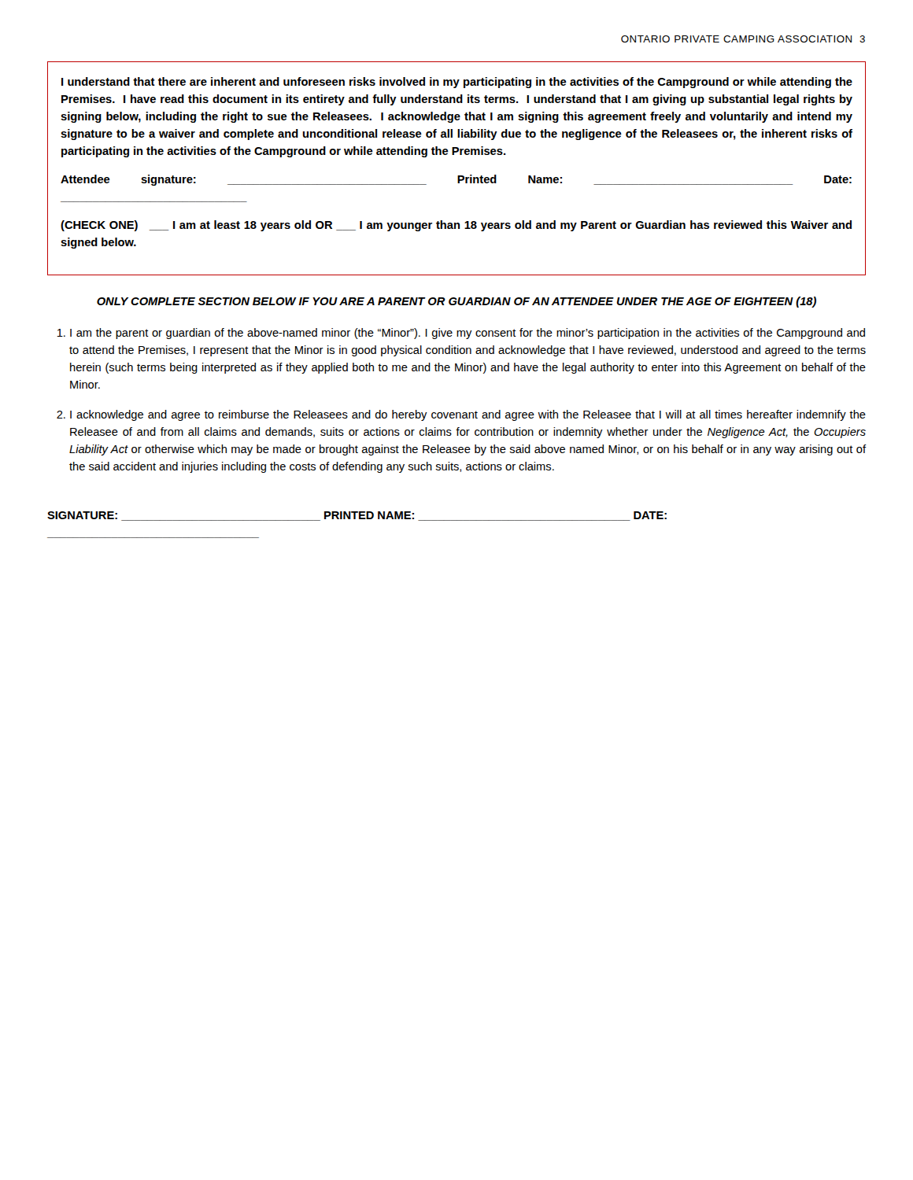ONTARIO PRIVATE CAMPING ASSOCIATION 3
I understand that there are inherent and unforeseen risks involved in my participating in the activities of the Campground or while attending the Premises. I have read this document in its entirety and fully understand its terms. I understand that I am giving up substantial legal rights by signing below, including the right to sue the Releasees. I acknowledge that I am signing this agreement freely and voluntarily and intend my signature to be a waiver and complete and unconditional release of all liability due to the negligence of the Releasees or, the inherent risks of participating in the activities of the Campground or while attending the Premises.
Attendee signature: _______________________________ Printed Name: _______________________________ Date: _____________________________
(CHECK ONE) ___ I am at least 18 years old OR ___ I am younger than 18 years old and my Parent or Guardian has reviewed this Waiver and signed below.
ONLY COMPLETE SECTION BELOW IF YOU ARE A PARENT OR GUARDIAN OF AN ATTENDEE UNDER THE AGE OF EIGHTEEN (18)
I am the parent or guardian of the above-named minor (the “Minor”). I give my consent for the minor’s participation in the activities of the Campground and to attend the Premises, I represent that the Minor is in good physical condition and acknowledge that I have reviewed, understood and agreed to the terms herein (such terms being interpreted as if they applied both to me and the Minor) and have the legal authority to enter into this Agreement on behalf of the Minor.
I acknowledge and agree to reimburse the Releasees and do hereby covenant and agree with the Releasee that I will at all times hereafter indemnify the Releasee of and from all claims and demands, suits or actions or claims for contribution or indemnity whether under the Negligence Act, the Occupiers Liability Act or otherwise which may be made or brought against the Releasee by the said above named Minor, or on his behalf or in any way arising out of the said accident and injuries including the costs of defending any such suits, actions or claims.
SIGNATURE: _______________________________ PRINTED NAME: _________________________________ DATE: _________________________________